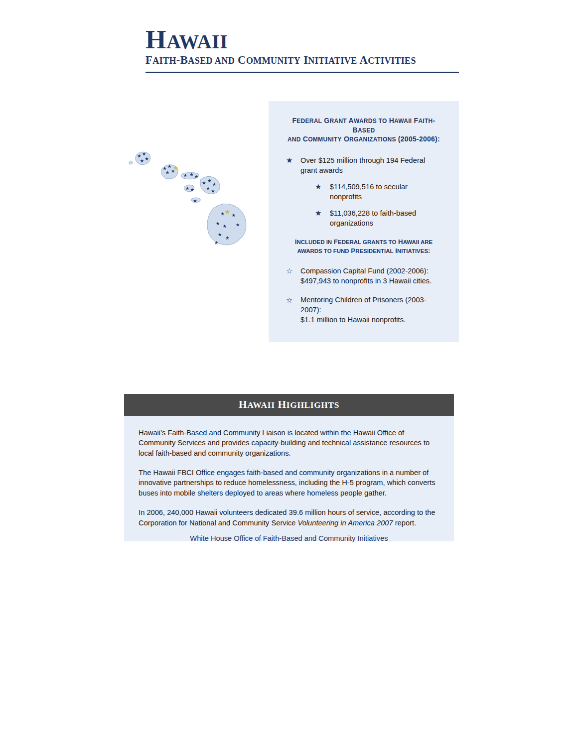HAWAII
FAITH-BASED AND COMMUNITY INITIATIVE ACTIVITIES
FEDERAL GRANT AWARDS TO HAWAII FAITH-BASED
AND COMMUNITY ORGANIZATIONS (2005-2006):
★Over $125 million through 194 Federal grant awards
★$114,509,516 to secular nonprofits
★$11,036,228 to faith-based organizations
INCLUDED IN FEDERAL GRANTS TO HAWAII ARE
AWARDS TO FUND PRESIDENTIAL INITIATIVES:
☆Compassion Capital Fund (2002-2006): $497,943 to nonprofits in 3 Hawaii cities.
☆Mentoring Children of Prisoners (2003-2007):
$1.1 million to Hawaii nonprofits.
HAWAII HIGHLIGHTS
Hawaii’s Faith-Based and Community Liaison is located within the Hawaii Office of Community Services and provides capacity-building and technical assistance resources to local faith-based and community organizations.
The Hawaii FBCI Office engages faith-based and community organizations in a number of innovative partnerships to reduce homelessness, including the H-5 program, which converts buses into mobile shelters deployed to areas where homeless people gather.
In 2006, 240,000 Hawaii volunteers dedicated 39.6 million hours of service, according to the Corporation for National and Community Service Volunteering in America 2007 report.
White House Office of Faith-Based and Community Initiatives